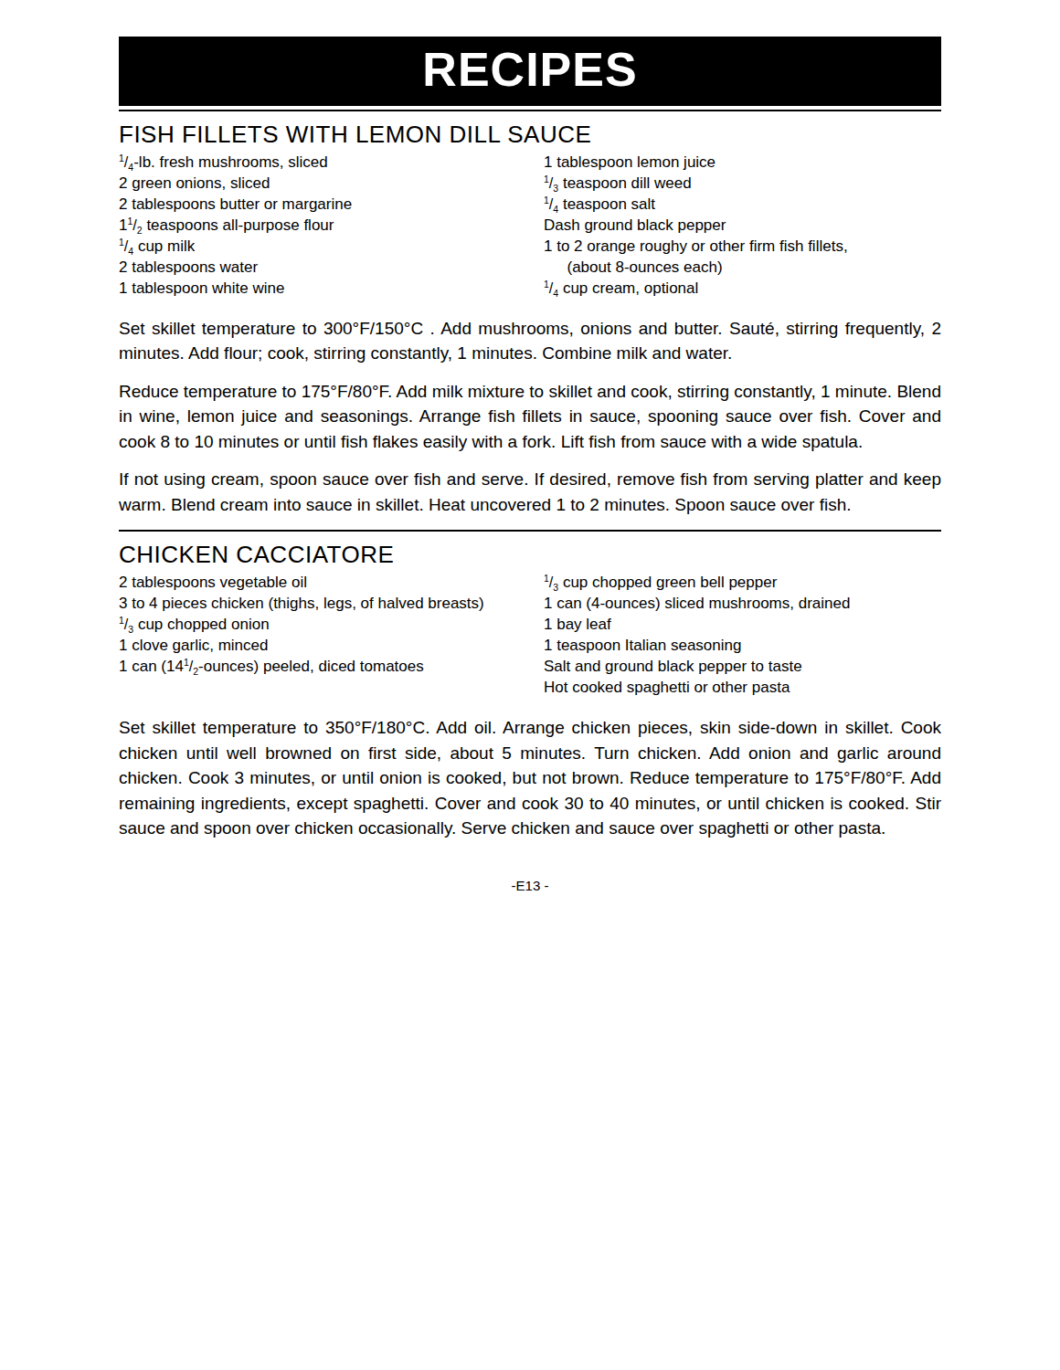RECIPES
FISH FILLETS WITH LEMON DILL SAUCE
1/4-lb. fresh mushrooms, sliced
2 green onions, sliced
2 tablespoons butter or margarine
11/2 teaspoons all-purpose flour
1/4 cup milk
2 tablespoons water
1 tablespoon white wine
1 tablespoon lemon juice
1/3 teaspoon dill weed
1/4 teaspoon salt
Dash ground black pepper
1 to 2 orange roughy or other firm fish fillets,
(about 8-ounces each) 1/4 cup cream, optional
Set skillet temperature to 300°F/150°C . Add mushrooms, onions and butter. Sauté, stirring frequently, 2 minutes. Add flour; cook, stirring constantly, 1 minutes. Combine milk and water.
Reduce temperature to 175°F/80°F. Add milk mixture to skillet and cook, stirring constantly, 1 minute. Blend in wine, lemon juice and seasonings. Arrange fish fillets in sauce, spooning sauce over fish. Cover and cook 8 to 10 minutes or until fish flakes easily with a fork. Lift fish from sauce with a wide spatula.
If not using cream, spoon sauce over fish and serve. If desired, remove fish from serving platter and keep warm. Blend cream into sauce in skillet. Heat uncovered 1 to 2 minutes. Spoon sauce over fish.
CHICKEN CACCIATORE
2 tablespoons vegetable oil
3 to 4 pieces chicken (thighs, legs, of halved breasts)
1/3 cup chopped onion
1 clove garlic, minced
1 can (141/2-ounces) peeled, diced tomatoes
1/3 cup chopped green bell pepper
1 can (4-ounces) sliced mushrooms, drained
1 bay leaf
1 teaspoon Italian seasoning
Salt and ground black pepper to taste
Hot cooked spaghetti or other pasta
Set skillet temperature to 350°F/180°C. Add oil. Arrange chicken pieces, skin side-down in skillet. Cook chicken until well browned on first side, about 5 minutes. Turn chicken. Add onion and garlic around chicken. Cook 3 minutes, or until onion is cooked, but not brown. Reduce temperature to 175°F/80°F. Add remaining ingredients, except spaghetti. Cover and cook 30 to 40 minutes, or until chicken is cooked. Stir sauce and spoon over chicken occasionally. Serve chicken and sauce over spaghetti or other pasta.
-E13 -